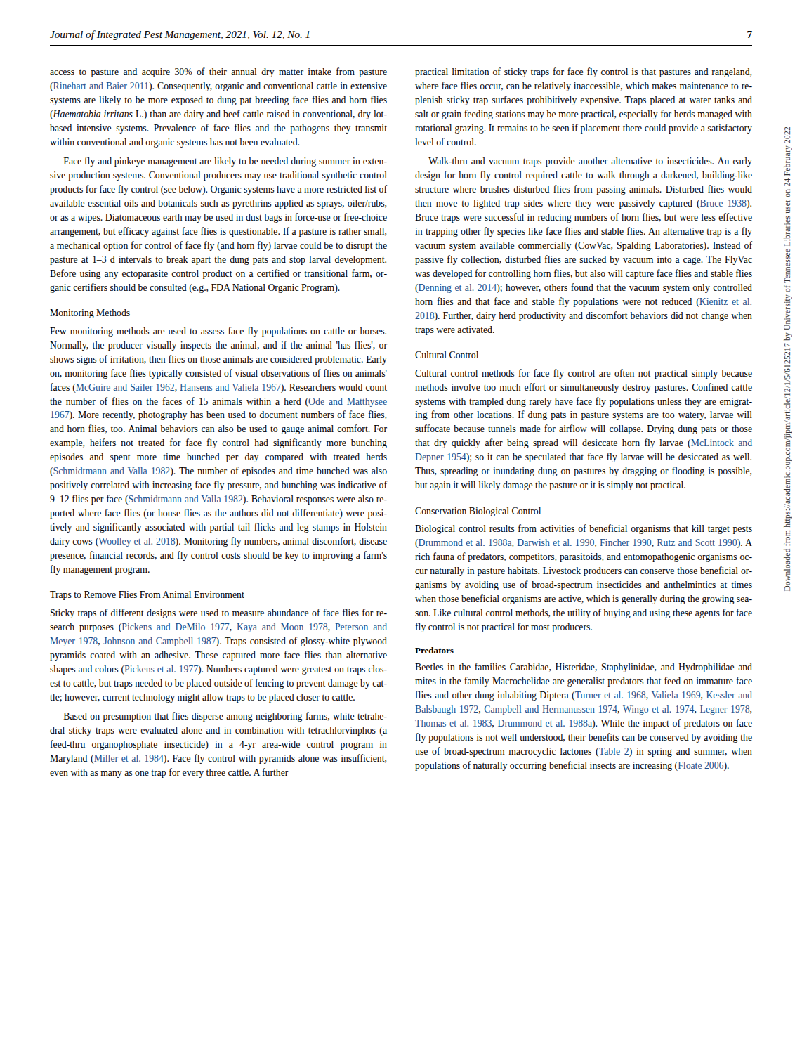Journal of Integrated Pest Management, 2021, Vol. 12, No. 1 7
Downloaded from https://academic.oup.com/jipm/article/12/1/5/6125217 by University of Tennessee Libraries user on 24 February 2022
access to pasture and acquire 30% of their annual dry matter intake from pasture (Rinehart and Baier 2011). Consequently, organic and conventional cattle in extensive systems are likely to be more exposed to dung pat breeding face flies and horn flies (Haematobia irritans L.) than are dairy and beef cattle raised in conventional, dry lot-based intensive systems. Prevalence of face flies and the pathogens they transmit within conventional and organic systems has not been evaluated.
Face fly and pinkeye management are likely to be needed during summer in extensive production systems. Conventional producers may use traditional synthetic control products for face fly control (see below). Organic systems have a more restricted list of available essential oils and botanicals such as pyrethrins applied as sprays, oiler/rubs, or as a wipes. Diatomaceous earth may be used in dust bags in force-use or free-choice arrangement, but efficacy against face flies is questionable. If a pasture is rather small, a mechanical option for control of face fly (and horn fly) larvae could be to disrupt the pasture at 1–3 d intervals to break apart the dung pats and stop larval development. Before using any ectoparasite control product on a certified or transitional farm, organic certifiers should be consulted (e.g., FDA National Organic Program).
Monitoring Methods
Few monitoring methods are used to assess face fly populations on cattle or horses. Normally, the producer visually inspects the animal, and if the animal 'has flies', or shows signs of irritation, then flies on those animals are considered problematic. Early on, monitoring face flies typically consisted of visual observations of flies on animals' faces (McGuire and Sailer 1962, Hansens and Valiela 1967). Researchers would count the number of flies on the faces of 15 animals within a herd (Ode and Matthysee 1967). More recently, photography has been used to document numbers of face flies, and horn flies, too. Animal behaviors can also be used to gauge animal comfort. For example, heifers not treated for face fly control had significantly more bunching episodes and spent more time bunched per day compared with treated herds (Schmidtmann and Valla 1982). The number of episodes and time bunched was also positively correlated with increasing face fly pressure, and bunching was indicative of 9–12 flies per face (Schmidtmann and Valla 1982). Behavioral responses were also reported where face flies (or house flies as the authors did not differentiate) were positively and significantly associated with partial tail flicks and leg stamps in Holstein dairy cows (Woolley et al. 2018). Monitoring fly numbers, animal discomfort, disease presence, financial records, and fly control costs should be key to improving a farm's fly management program.
Traps to Remove Flies From Animal Environment
Sticky traps of different designs were used to measure abundance of face flies for research purposes (Pickens and DeMilo 1977, Kaya and Moon 1978, Peterson and Meyer 1978, Johnson and Campbell 1987). Traps consisted of glossy-white plywood pyramids coated with an adhesive. These captured more face flies than alternative shapes and colors (Pickens et al. 1977). Numbers captured were greatest on traps closest to cattle, but traps needed to be placed outside of fencing to prevent damage by cattle; however, current technology might allow traps to be placed closer to cattle.
Based on presumption that flies disperse among neighboring farms, white tetrahedral sticky traps were evaluated alone and in combination with tetrachlorvinphos (a feed-thru organophosphate insecticide) in a 4-yr area-wide control program in Maryland (Miller et al. 1984). Face fly control with pyramids alone was insufficient, even with as many as one trap for every three cattle. A further
practical limitation of sticky traps for face fly control is that pastures and rangeland, where face flies occur, can be relatively inaccessible, which makes maintenance to replenish sticky trap surfaces prohibitively expensive. Traps placed at water tanks and salt or grain feeding stations may be more practical, especially for herds managed with rotational grazing. It remains to be seen if placement there could provide a satisfactory level of control.
Walk-thru and vacuum traps provide another alternative to insecticides. An early design for horn fly control required cattle to walk through a darkened, building-like structure where brushes disturbed flies from passing animals. Disturbed flies would then move to lighted trap sides where they were passively captured (Bruce 1938). Bruce traps were successful in reducing numbers of horn flies, but were less effective in trapping other fly species like face flies and stable flies. An alternative trap is a fly vacuum system available commercially (CowVac, Spalding Laboratories). Instead of passive fly collection, disturbed flies are sucked by vacuum into a cage. The FlyVac was developed for controlling horn flies, but also will capture face flies and stable flies (Denning et al. 2014); however, others found that the vacuum system only controlled horn flies and that face and stable fly populations were not reduced (Kienitz et al. 2018). Further, dairy herd productivity and discomfort behaviors did not change when traps were activated.
Cultural Control
Cultural control methods for face fly control are often not practical simply because methods involve too much effort or simultaneously destroy pastures. Confined cattle systems with trampled dung rarely have face fly populations unless they are emigrating from other locations. If dung pats in pasture systems are too watery, larvae will suffocate because tunnels made for airflow will collapse. Drying dung pats or those that dry quickly after being spread will desiccate horn fly larvae (McLintock and Depner 1954); so it can be speculated that face fly larvae will be desiccated as well. Thus, spreading or inundating dung on pastures by dragging or flooding is possible, but again it will likely damage the pasture or it is simply not practical.
Conservation Biological Control
Biological control results from activities of beneficial organisms that kill target pests (Drummond et al. 1988a, Darwish et al. 1990, Fincher 1990, Rutz and Scott 1990). A rich fauna of predators, competitors, parasitoids, and entomopathogenic organisms occur naturally in pasture habitats. Livestock producers can conserve those beneficial organisms by avoiding use of broad-spectrum insecticides and anthelmintics at times when those beneficial organisms are active, which is generally during the growing season. Like cultural control methods, the utility of buying and using these agents for face fly control is not practical for most producers.
Predators
Beetles in the families Carabidae, Histeridae, Staphylinidae, and Hydrophilidae and mites in the family Macrochelidae are generalist predators that feed on immature face flies and other dung inhabiting Diptera (Turner et al. 1968, Valiela 1969, Kessler and Balsbaugh 1972, Campbell and Hermanussen 1974, Wingo et al. 1974, Legner 1978, Thomas et al. 1983, Drummond et al. 1988a). While the impact of predators on face fly populations is not well understood, their benefits can be conserved by avoiding the use of broad-spectrum macrocyclic lactones (Table 2) in spring and summer, when populations of naturally occurring beneficial insects are increasing (Floate 2006).